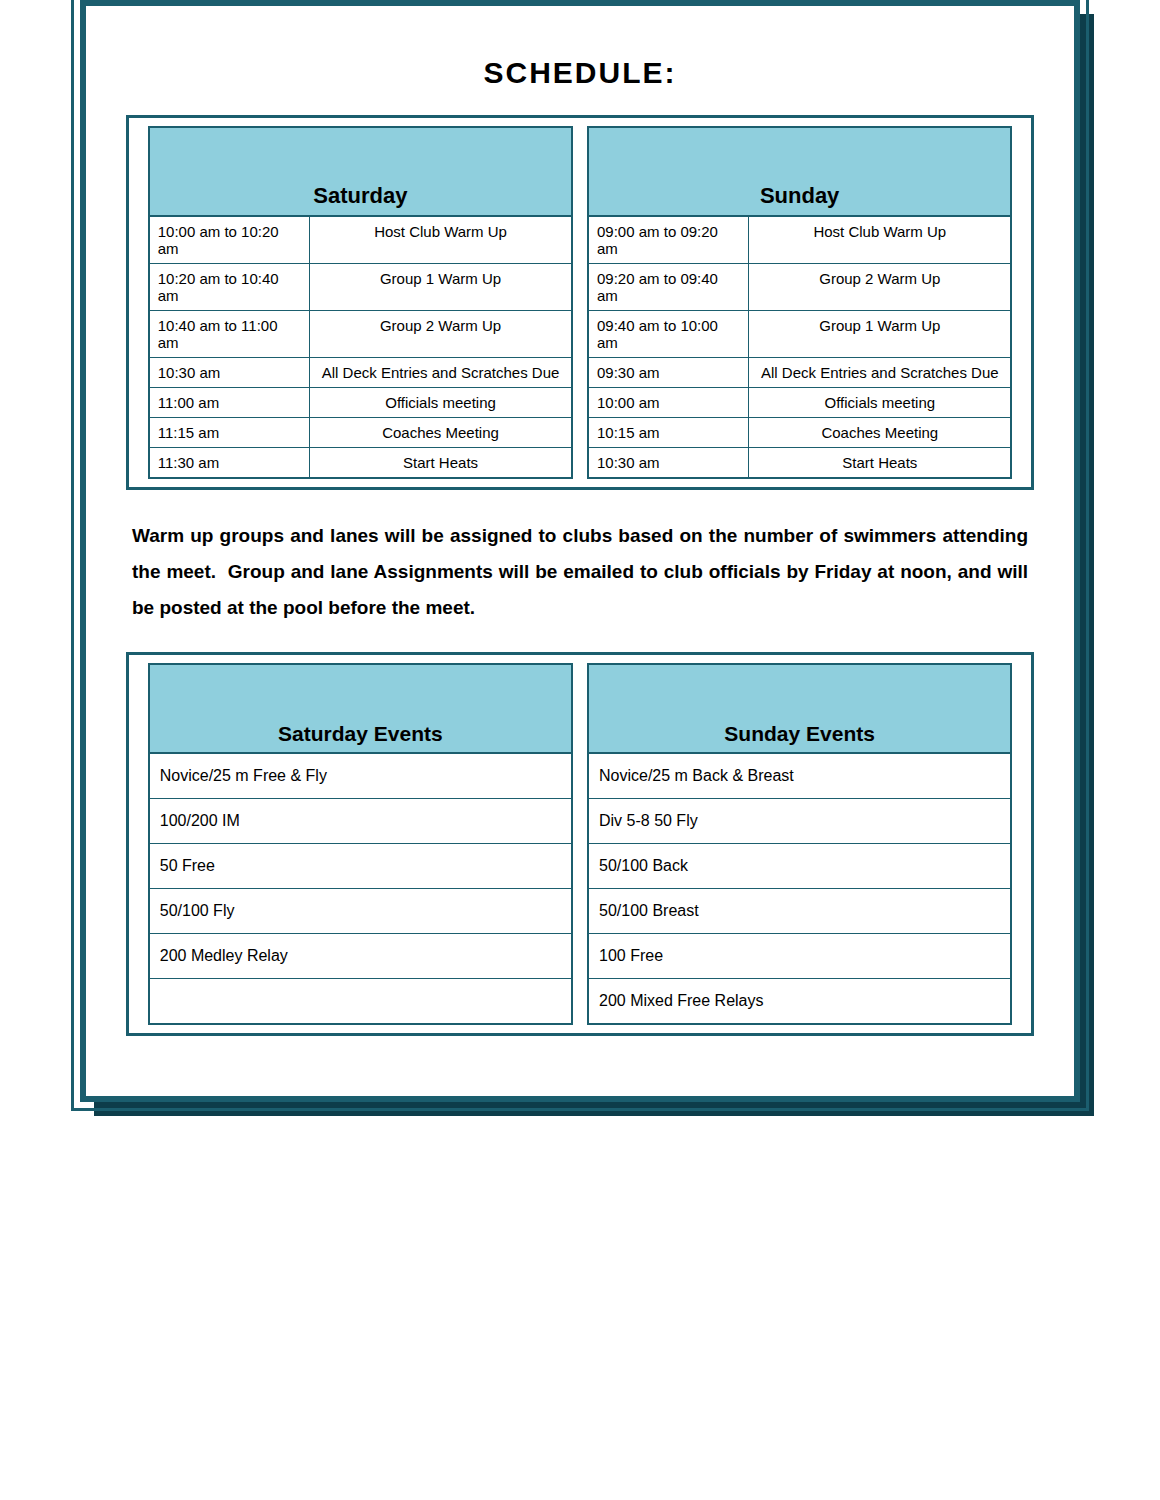SCHEDULE:
| Saturday |
| --- |
| 10:00 am to 10:20 am | Host Club Warm Up |
| 10:20 am to 10:40 am | Group 1 Warm Up |
| 10:40 am to 11:00 am | Group 2 Warm Up |
| 10:30 am | All Deck Entries and Scratches Due |
| 11:00 am | Officials meeting |
| 11:15 am | Coaches Meeting |
| 11:30 am | Start Heats |
| Sunday |
| --- |
| 09:00 am to 09:20 am | Host Club Warm Up |
| 09:20 am to 09:40 am | Group 2 Warm Up |
| 09:40 am to 10:00 am | Group 1 Warm Up |
| 09:30 am | All Deck Entries and Scratches Due |
| 10:00 am | Officials meeting |
| 10:15 am | Coaches Meeting |
| 10:30 am | Start Heats |
Warm up groups and lanes will be assigned to clubs based on the number of swimmers attending the meet. Group and lane Assignments will be emailed to club officials by Friday at noon, and will be posted at the pool before the meet.
| Saturday Events |
| --- |
| Novice/25 m Free & Fly |
| 100/200 IM |
| 50 Free |
| 50/100 Fly |
| 200 Medley Relay |
| Sunday Events |
| --- |
| Novice/25 m Back & Breast |
| Div 5-8 50 Fly |
| 50/100 Back |
| 50/100 Breast |
| 100 Free |
| 200 Mixed Free Relays |